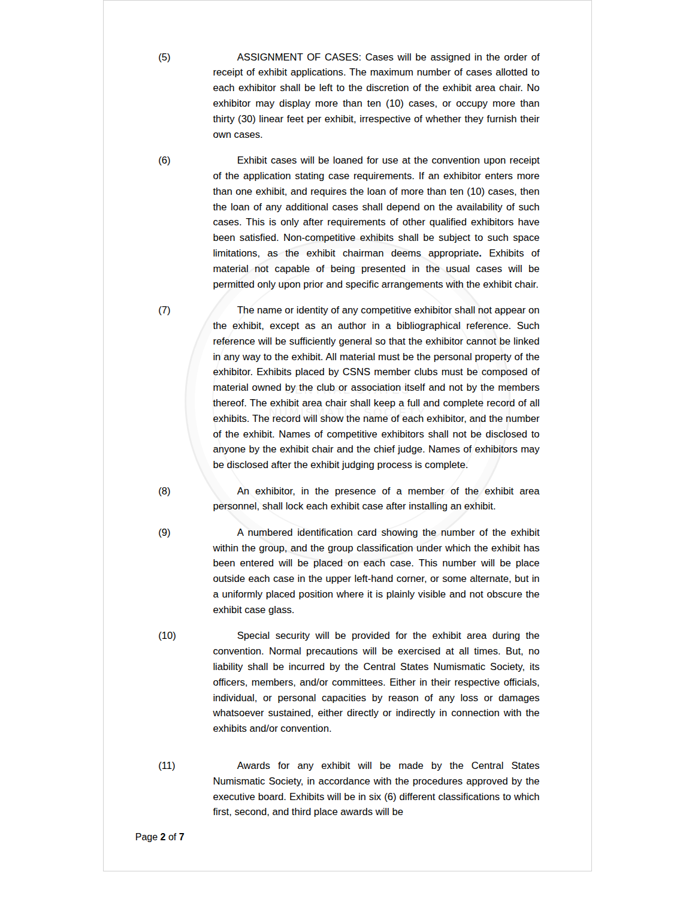CENTRAL STATES
NUMISMATIC SOCIETY
(5) ASSIGNMENT OF CASES: Cases will be assigned in the order of receipt of exhibit applications. The maximum number of cases allotted to each exhibitor shall be left to the discretion of the exhibit area chair. No exhibitor may display more than ten (10) cases, or occupy more than thirty (30) linear feet per exhibit, irrespective of whether they furnish their own cases.
(6) Exhibit cases will be loaned for use at the convention upon receipt of the application stating case requirements. If an exhibitor enters more than one exhibit, and requires the loan of more than ten (10) cases, then the loan of any additional cases shall depend on the availability of such cases. This is only after requirements of other qualified exhibitors have been satisfied. Non-competitive exhibits shall be subject to such space limitations, as the exhibit chairman deems appropriate. Exhibits of material not capable of being presented in the usual cases will be permitted only upon prior and specific arrangements with the exhibit chair.
(7) The name or identity of any competitive exhibitor shall not appear on the exhibit, except as an author in a bibliographical reference. Such reference will be sufficiently general so that the exhibitor cannot be linked in any way to the exhibit. All material must be the personal property of the exhibitor. Exhibits placed by CSNS member clubs must be composed of material owned by the club or association itself and not by the members thereof. The exhibit area chair shall keep a full and complete record of all exhibits. The record will show the name of each exhibitor, and the number of the exhibit. Names of competitive exhibitors shall not be disclosed to anyone by the exhibit chair and the chief judge. Names of exhibitors may be disclosed after the exhibit judging process is complete.
(8) An exhibitor, in the presence of a member of the exhibit area personnel, shall lock each exhibit case after installing an exhibit.
(9) A numbered identification card showing the number of the exhibit within the group, and the group classification under which the exhibit has been entered will be placed on each case. This number will be place outside each case in the upper left-hand corner, or some alternate, but in a uniformly placed position where it is plainly visible and not obscure the exhibit case glass.
(10) Special security will be provided for the exhibit area during the convention. Normal precautions will be exercised at all times. But, no liability shall be incurred by the Central States Numismatic Society, its officers, members, and/or committees. Either in their respective officials, individual, or personal capacities by reason of any loss or damages whatsoever sustained, either directly or indirectly in connection with the exhibits and/or convention.
(11) Awards for any exhibit will be made by the Central States Numismatic Society, in accordance with the procedures approved by the executive board. Exhibits will be in six (6) different classifications to which first, second, and third place awards will be
Page 2 of 7